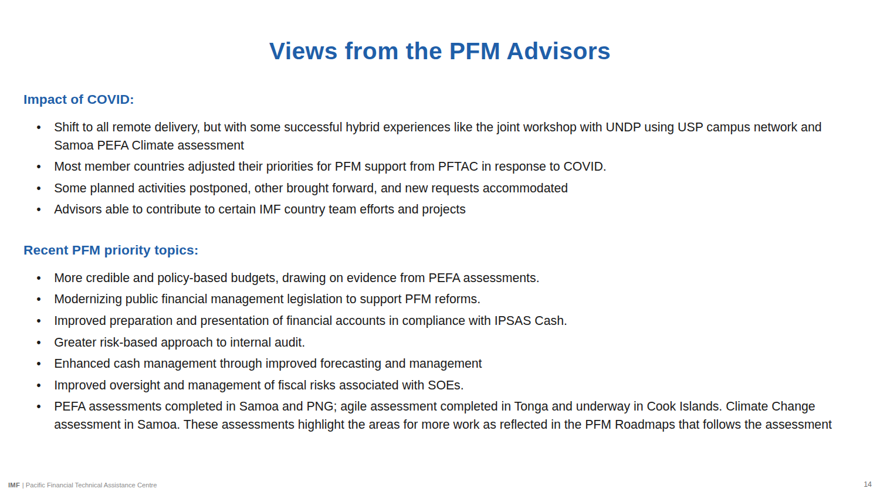Views from the PFM Advisors
Impact of COVID:
Shift to all remote delivery, but with some successful hybrid experiences like the joint workshop with UNDP using USP campus network and Samoa PEFA Climate assessment
Most member countries adjusted their priorities for PFM support from PFTAC in response to COVID.
Some planned activities postponed, other brought forward, and new requests accommodated
Advisors able to contribute to certain IMF country team efforts and projects
Recent PFM priority topics:
More credible and policy-based budgets, drawing on evidence from PEFA assessments.
Modernizing public financial management legislation to support PFM reforms.
Improved preparation and presentation of financial accounts in compliance with IPSAS Cash.
Greater risk-based approach to internal audit.
Enhanced cash management through improved forecasting and management
Improved oversight and management of fiscal risks associated with SOEs.
PEFA assessments completed in Samoa and PNG; agile assessment completed in Tonga and underway in Cook Islands. Climate Change assessment in Samoa. These assessments highlight the areas for more work as reflected in the PFM Roadmaps that follows the assessment
IMF | Pacific Financial Technical Assistance Centre
14